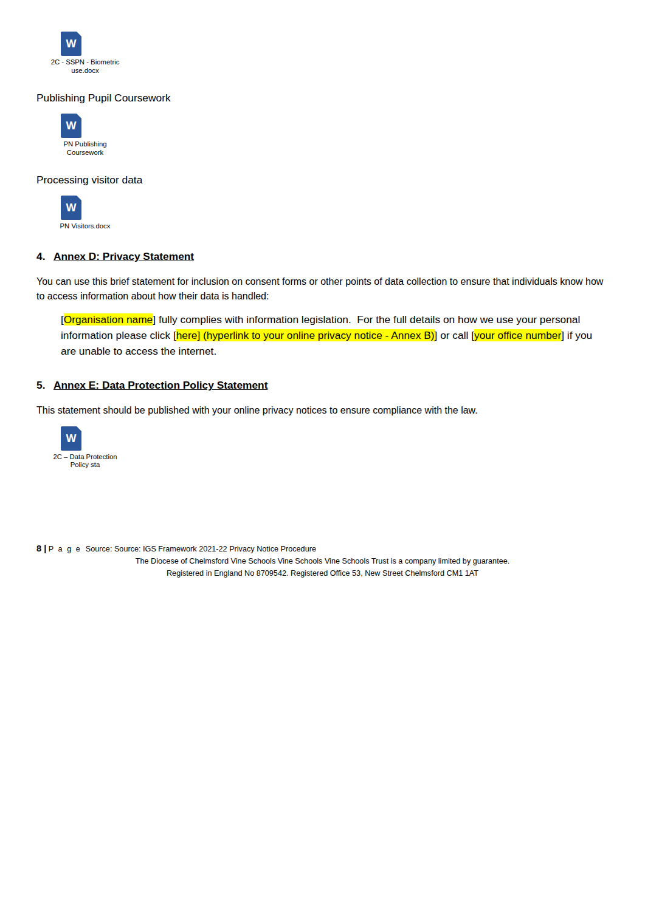W
2C - SSPN - Biometric use.docx
Publishing Pupil Coursework
W
PN Publishing Coursework
Processing visitor data
W
PN Visitors.docx
4. Annex D: Privacy Statement
You can use this brief statement for inclusion on consent forms or other points of data collection to ensure that individuals know how to access information about how their data is handled:
[Organisation name] fully complies with information legislation. For the full details on how we use your personal information please click [here] (hyperlink to your online privacy notice - Annex B)] or call [your office number] if you are unable to access the internet.
5. Annex E: Data Protection Policy Statement
This statement should be published with your online privacy notices to ensure compliance with the law.
W
2C – Data Protection Policy sta
8 | P a g e Source: Source: IGS Framework 2021-22 Privacy Notice Procedure
The Diocese of Chelmsford Vine Schools Vine Schools Vine Schools Trust is a company limited by guarantee.
Registered in England No 8709542. Registered Office 53, New Street Chelmsford CM1 1AT